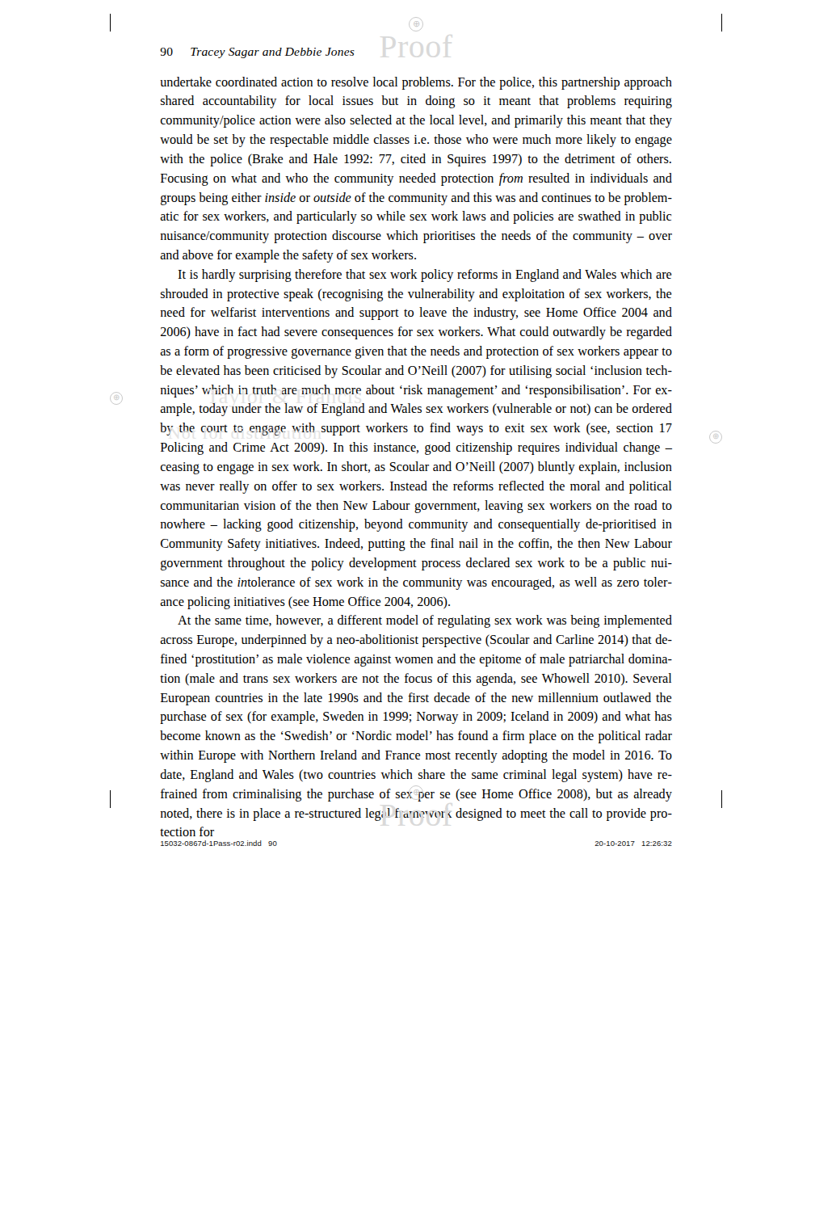Proof
⊕
⊕
⊕
90 Tracey Sagar and Debbie Jones
Taylor & Francis
Not for distribution
undertake coordinated action to resolve local problems. For the police, this partnership approach shared accountability for local issues but in doing so it meant that problems requiring community/police action were also selected at the local level, and primarily this meant that they would be set by the respectable middle classes i.e. those who were much more likely to engage with the police (Brake and Hale 1992: 77, cited in Squires 1997) to the detriment of others. Focusing on what and who the community needed protection from resulted in individuals and groups being either inside or outside of the community and this was and continues to be problematic for sex workers, and particularly so while sex work laws and policies are swathed in public nuisance/community protection discourse which prioritises the needs of the community – over and above for example the safety of sex workers.
It is hardly surprising therefore that sex work policy reforms in England and Wales which are shrouded in protective speak (recognising the vulnerability and exploitation of sex workers, the need for welfarist interventions and support to leave the industry, see Home Office 2004 and 2006) have in fact had severe consequences for sex workers. What could outwardly be regarded as a form of progressive governance given that the needs and protection of sex workers appear to be elevated has been criticised by Scoular and O’Neill (2007) for utilising social ‘inclusion techniques’ which in truth are much more about ‘risk management’ and ‘responsibilisation’. For example, today under the law of England and Wales sex workers (vulnerable or not) can be ordered by the court to engage with support workers to find ways to exit sex work (see, section 17 Policing and Crime Act 2009). In this instance, good citizenship requires individual change – ceasing to engage in sex work. In short, as Scoular and O’Neill (2007) bluntly explain, inclusion was never really on offer to sex workers. Instead the reforms reflected the moral and political communitarian vision of the then New Labour government, leaving sex workers on the road to nowhere – lacking good citizenship, beyond community and consequentially de-prioritised in Community Safety initiatives. Indeed, putting the final nail in the coffin, the then New Labour government throughout the policy development process declared sex work to be a public nuisance and the intolerance of sex work in the community was encouraged, as well as zero tolerance policing initiatives (see Home Office 2004, 2006).
At the same time, however, a different model of regulating sex work was being implemented across Europe, underpinned by a neo-abolitionist perspective (Scoular and Carline 2014) that defined ‘prostitution’ as male violence against women and the epitome of male patriarchal domination (male and trans sex workers are not the focus of this agenda, see Whowell 2010). Several European countries in the late 1990s and the first decade of the new millennium outlawed the purchase of sex (for example, Sweden in 1999; Norway in 2009; Iceland in 2009) and what has become known as the ‘Swedish’ or ‘Nordic model’ has found a firm place on the political radar within Europe with Northern Ireland and France most recently adopting the model in 2016. To date, England and Wales (two countries which share the same criminal legal system) have refrained from criminalising the purchase of sex per se (see Home Office 2008), but as already noted, there is in place a re-structured legal framework designed to meet the call to provide protection for
⊕
Proof
15032-0867d-1Pass-r02.indd 90 20-10-2017 12:26:32